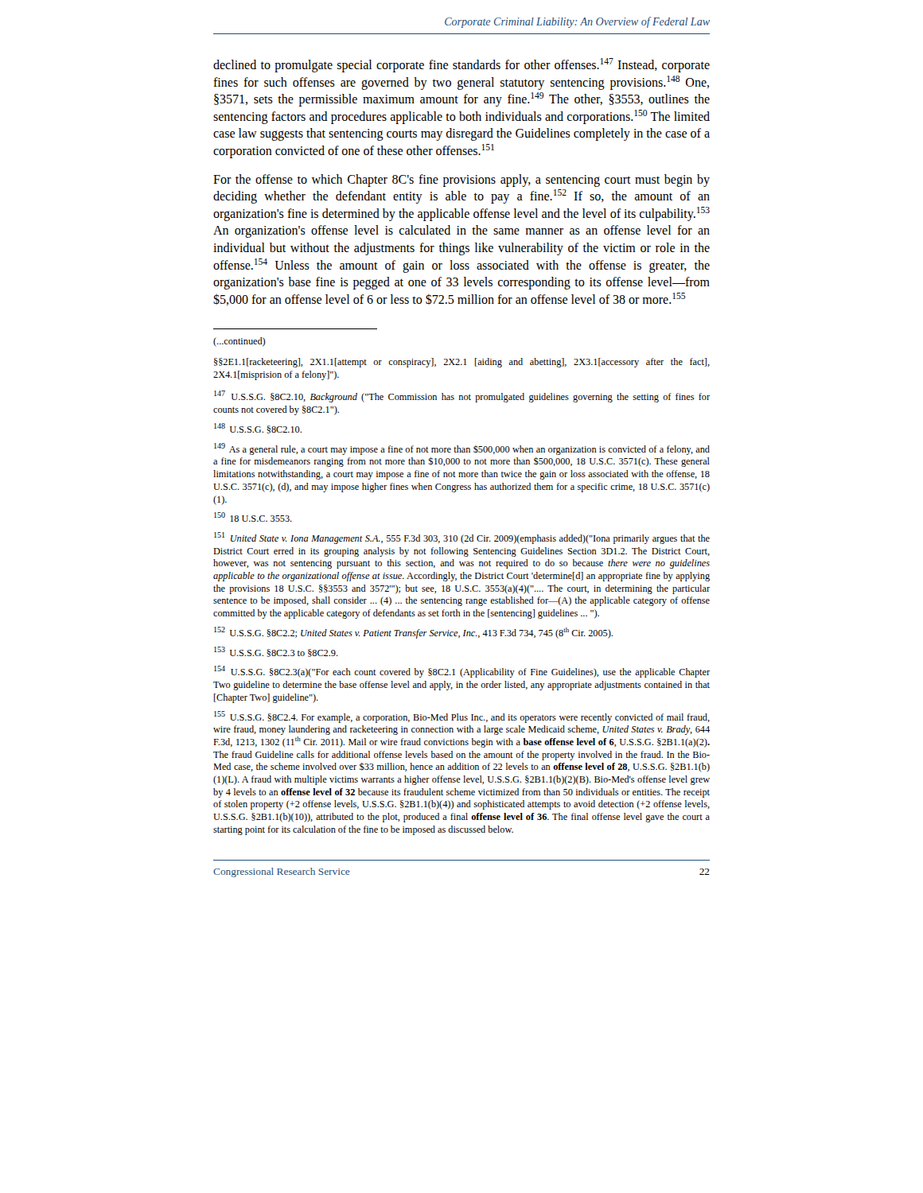Corporate Criminal Liability: An Overview of Federal Law
declined to promulgate special corporate fine standards for other offenses.147 Instead, corporate fines for such offenses are governed by two general statutory sentencing provisions.148 One, §3571, sets the permissible maximum amount for any fine.149 The other, §3553, outlines the sentencing factors and procedures applicable to both individuals and corporations.150 The limited case law suggests that sentencing courts may disregard the Guidelines completely in the case of a corporation convicted of one of these other offenses.151
For the offense to which Chapter 8C's fine provisions apply, a sentencing court must begin by deciding whether the defendant entity is able to pay a fine.152 If so, the amount of an organization's fine is determined by the applicable offense level and the level of its culpability.153 An organization's offense level is calculated in the same manner as an offense level for an individual but without the adjustments for things like vulnerability of the victim or role in the offense.154 Unless the amount of gain or loss associated with the offense is greater, the organization's base fine is pegged at one of 33 levels corresponding to its offense level—from $5,000 for an offense level of 6 or less to $72.5 million for an offense level of 38 or more.155
(...continued)
§§2E1.1[racketeering], 2X1.1[attempt or conspiracy], 2X2.1 [aiding and abetting], 2X3.1[accessory after the fact], 2X4.1[misprision of a felony]").
147 U.S.S.G. §8C2.10, Background ("The Commission has not promulgated guidelines governing the setting of fines for counts not covered by §8C2.1").
148 U.S.S.G. §8C2.10.
149 As a general rule, a court may impose a fine of not more than $500,000 when an organization is convicted of a felony, and a fine for misdemeanors ranging from not more than $10,000 to not more than $500,000, 18 U.S.C. 3571(c). These general limitations notwithstanding, a court may impose a fine of not more than twice the gain or loss associated with the offense, 18 U.S.C. 3571(c), (d), and may impose higher fines when Congress has authorized them for a specific crime, 18 U.S.C. 3571(c)(1).
150 18 U.S.C. 3553.
151 United State v. Iona Management S.A., 555 F.3d 303, 310 (2d Cir. 2009)(emphasis added)("Iona primarily argues that the District Court erred in its grouping analysis by not following Sentencing Guidelines Section 3D1.2. The District Court, however, was not sentencing pursuant to this section, and was not required to do so because there were no guidelines applicable to the organizational offense at issue. Accordingly, the District Court 'determine[d] an appropriate fine by applying the provisions 18 U.S.C. §§3553 and 3572'"); but see, 18 U.S.C. 3553(a)(4)(".... The court, in determining the particular sentence to be imposed, shall consider ... (4) ... the sentencing range established for—(A) the applicable category of offense committed by the applicable category of defendants as set forth in the [sentencing] guidelines ... ").
152 U.S.S.G. §8C2.2; United States v. Patient Transfer Service, Inc., 413 F.3d 734, 745 (8th Cir. 2005).
153 U.S.S.G. §8C2.3 to §8C2.9.
154 U.S.S.G. §8C2.3(a)("For each count covered by §8C2.1 (Applicability of Fine Guidelines), use the applicable Chapter Two guideline to determine the base offense level and apply, in the order listed, any appropriate adjustments contained in that [Chapter Two] guideline").
155 U.S.S.G. §8C2.4. For example, a corporation, Bio-Med Plus Inc., and its operators were recently convicted of mail fraud, wire fraud, money laundering and racketeering in connection with a large scale Medicaid scheme, United States v. Brady, 644 F.3d, 1213, 1302 (11th Cir. 2011). Mail or wire fraud convictions begin with a base offense level of 6, U.S.S.G. §2B1.1(a)(2). The fraud Guideline calls for additional offense levels based on the amount of the property involved in the fraud. In the Bio-Med case, the scheme involved over $33 million, hence an addition of 22 levels to an offense level of 28, U.S.S.G. §2B1.1(b)(1)(L). A fraud with multiple victims warrants a higher offense level, U.S.S.G. §2B1.1(b)(2)(B). Bio-Med's offense level grew by 4 levels to an offense level of 32 because its fraudulent scheme victimized from than 50 individuals or entities. The receipt of stolen property (+2 offense levels, U.S.S.G. §2B1.1(b)(4)) and sophisticated attempts to avoid detection (+2 offense levels, U.S.S.G. §2B1.1(b)(10)), attributed to the plot, produced a final offense level of 36. The final offense level gave the court a starting point for its calculation of the fine to be imposed as discussed below.
Congressional Research Service 22